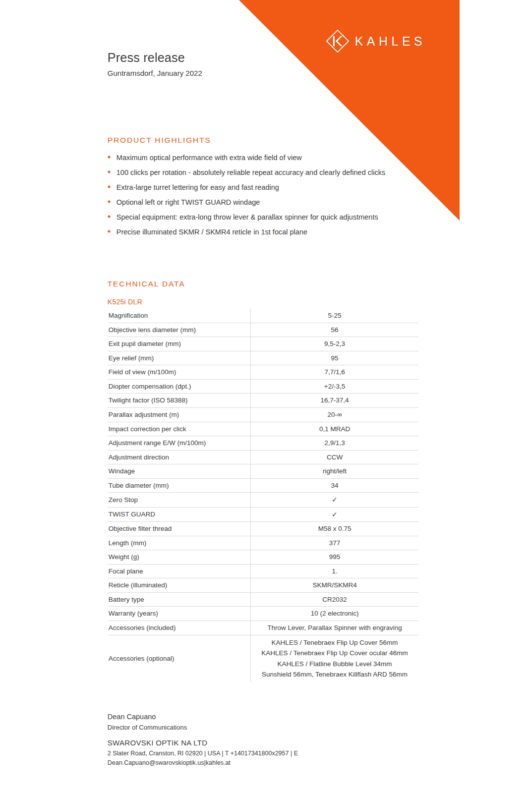KAHLES
Press release
Guntramsdorf, January 2022
Product highlights
Maximum optical performance with extra wide field of view
100 clicks per rotation - absolutely reliable repeat accuracy and clearly defined clicks
Extra-large turret lettering for easy and fast reading
Optional left or right TWIST GUARD windage
Special equipment: extra-long throw lever & parallax spinner for quick adjustments
Precise illuminated SKMR / SKMR4 reticle in 1st focal plane
Technical data
K525i DLR
| Magnification | 5-25 |
| Objective lens diameter (mm) | 56 |
| Exit pupil diameter (mm) | 9,5-2,3 |
| Eye relief (mm) | 95 |
| Field of view (m/100m) | 7,7/1,6 |
| Diopter compensation (dpt.) | +2/-3,5 |
| Twilight factor (ISO 58388) | 16,7-37,4 |
| Parallax adjustment (m) | 20-∞ |
| Impact correction per click | 0,1 MRAD |
| Adjustment range E/W (m/100m) | 2,9/1,3 |
| Adjustment direction | CCW |
| Windage | right/left |
| Tube diameter (mm) | 34 |
| Zero Stop | ✓ |
| TWIST GUARD | ✓ |
| Objective filter thread | M58 x 0.75 |
| Length (mm) | 377 |
| Weight (g) | 995 |
| Focal plane | 1. |
| Reticle (illuminated) | SKMR/SKMR4 |
| Battery type | CR2032 |
| Warranty (years) | 10 (2 electronic) |
| Accessories (included) | Throw Lever, Parallax Spinner with engraving |
| Accessories (optional) | KAHLES / Tenebraex Flip Up Cover 56mm KAHLES / Tenebraex Flip Up Cover ocular 46mm KAHLES / Flatline Bubble Level 34mm Sunshield 56mm, Tenebraex Killflash ARD 56mm |
Dean Capuano
Director of Communications
SWAROVSKI OPTIK NA LTD
2 Slater Road, Cranston, RI 02920 | USA | T +14017341800x2957 | E Dean.Capuano@swarovskioptik.us|kahles.at